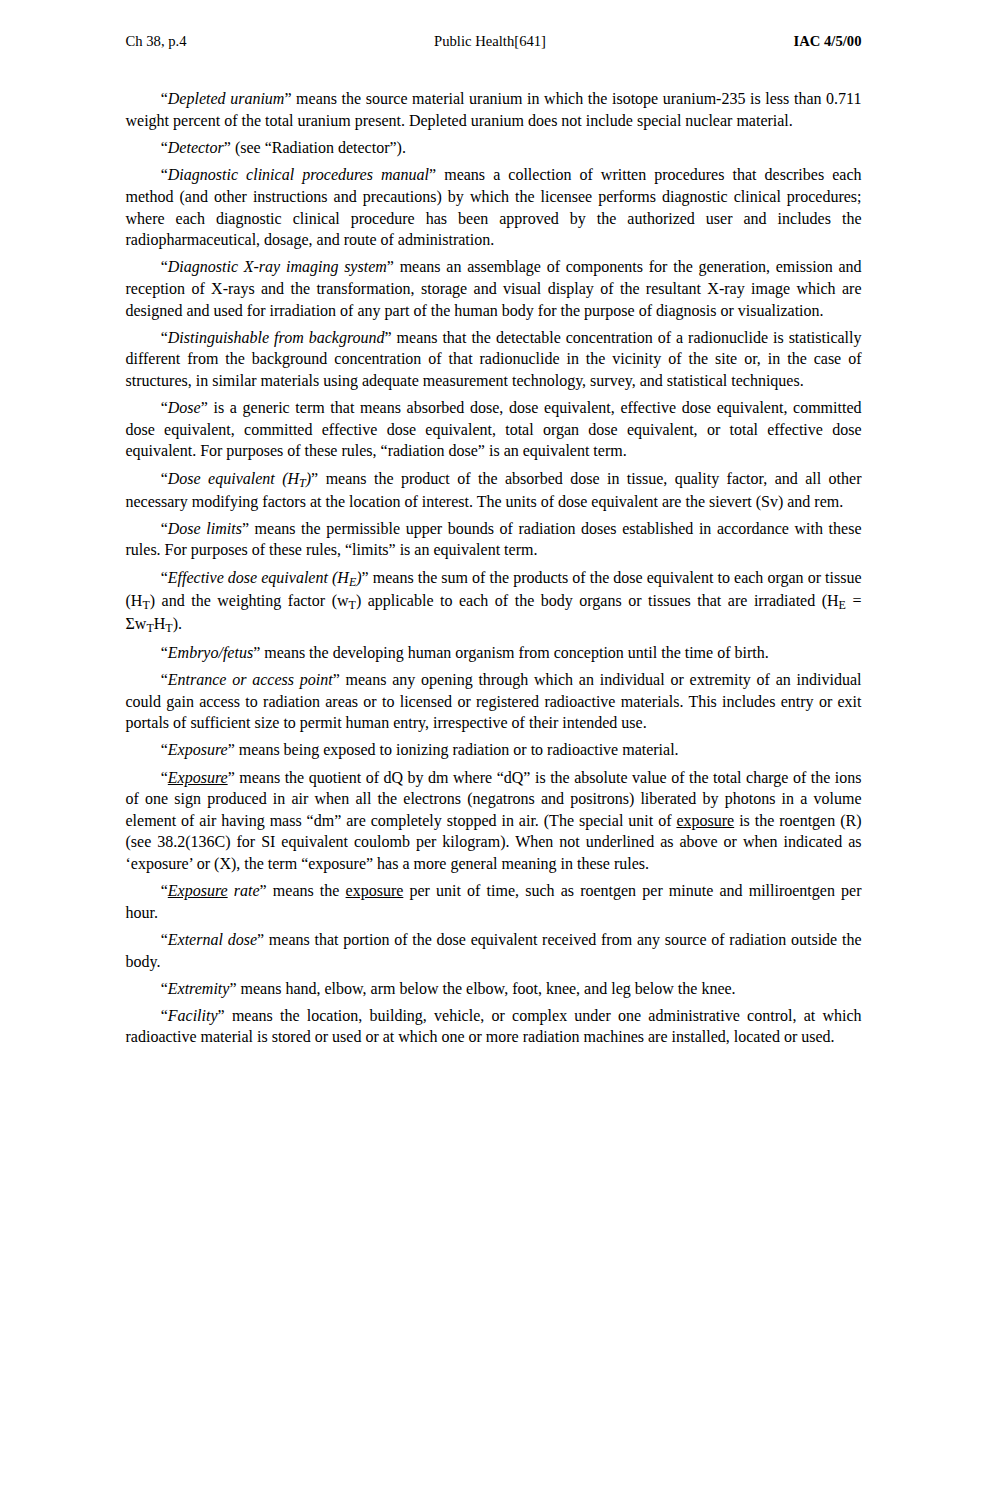Ch 38, p.4 Public Health[641] IAC 4/5/00
“Depleted uranium” means the source material uranium in which the isotope uranium-235 is less than 0.711 weight percent of the total uranium present. Depleted uranium does not include special nuclear material.
“Detector” (see “Radiation detector”).
“Diagnostic clinical procedures manual” means a collection of written procedures that describes each method (and other instructions and precautions) by which the licensee performs diagnostic clinical procedures; where each diagnostic clinical procedure has been approved by the authorized user and includes the radiopharmaceutical, dosage, and route of administration.
“Diagnostic X-ray imaging system” means an assemblage of components for the generation, emission and reception of X-rays and the transformation, storage and visual display of the resultant X-ray image which are designed and used for irradiation of any part of the human body for the purpose of diagnosis or visualization.
“Distinguishable from background” means that the detectable concentration of a radionuclide is statistically different from the background concentration of that radionuclide in the vicinity of the site or, in the case of structures, in similar materials using adequate measurement technology, survey, and statistical techniques.
“Dose” is a generic term that means absorbed dose, dose equivalent, effective dose equivalent, committed dose equivalent, committed effective dose equivalent, total organ dose equivalent, or total effective dose equivalent. For purposes of these rules, “radiation dose” is an equivalent term.
“Dose equivalent (HT)” means the product of the absorbed dose in tissue, quality factor, and all other necessary modifying factors at the location of interest. The units of dose equivalent are the sievert (Sv) and rem.
“Dose limits” means the permissible upper bounds of radiation doses established in accordance with these rules. For purposes of these rules, “limits” is an equivalent term.
“Effective dose equivalent (HE)” means the sum of the products of the dose equivalent to each organ or tissue (HT) and the weighting factor (wT) applicable to each of the body organs or tissues that are irradiated (HE = ΣwTHT).
“Embryo/fetus” means the developing human organism from conception until the time of birth.
“Entrance or access point” means any opening through which an individual or extremity of an individual could gain access to radiation areas or to licensed or registered radioactive materials. This includes entry or exit portals of sufficient size to permit human entry, irrespective of their intended use.
“Exposure” means being exposed to ionizing radiation or to radioactive material.
“Exposure” means the quotient of dQ by dm where “dQ” is the absolute value of the total charge of the ions of one sign produced in air when all the electrons (negatrons and positrons) liberated by photons in a volume element of air having mass “dm” are completely stopped in air. (The special unit of exposure is the roentgen (R) (see 38.2(136C) for SI equivalent coulomb per kilogram). When not underlined as above or when indicated as ‘exposure’ or (X), the term “exposure” has a more general meaning in these rules.
“Exposure rate” means the exposure per unit of time, such as roentgen per minute and milliroentgen per hour.
“External dose” means that portion of the dose equivalent received from any source of radiation outside the body.
“Extremity” means hand, elbow, arm below the elbow, foot, knee, and leg below the knee.
“Facility” means the location, building, vehicle, or complex under one administrative control, at which radioactive material is stored or used or at which one or more radiation machines are installed, located or used.